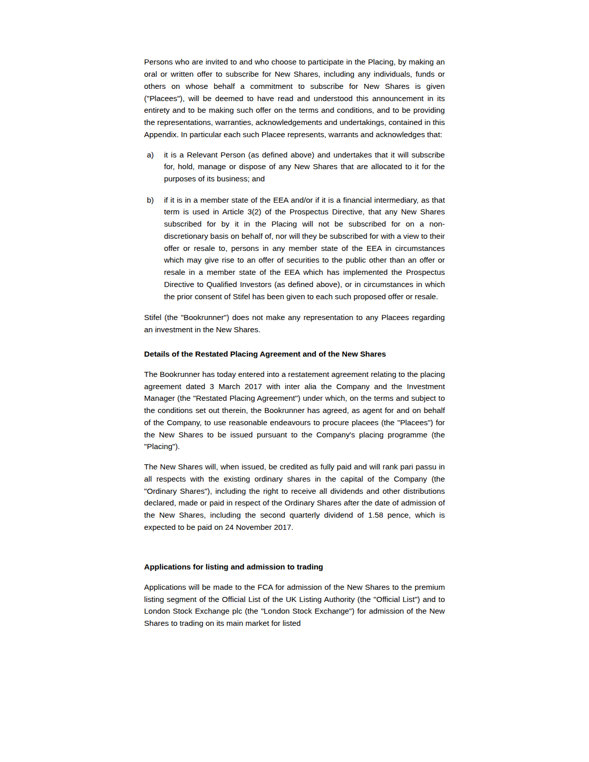Persons who are invited to and who choose to participate in the Placing, by making an oral or written offer to subscribe for New Shares, including any individuals, funds or others on whose behalf a commitment to subscribe for New Shares is given ("Placees"), will be deemed to have read and understood this announcement in its entirety and to be making such offer on the terms and conditions, and to be providing the representations, warranties, acknowledgements and undertakings, contained in this Appendix. In particular each such Placee represents, warrants and acknowledges that:
a) it is a Relevant Person (as defined above) and undertakes that it will subscribe for, hold, manage or dispose of any New Shares that are allocated to it for the purposes of its business; and
b) if it is in a member state of the EEA and/or if it is a financial intermediary, as that term is used in Article 3(2) of the Prospectus Directive, that any New Shares subscribed for by it in the Placing will not be subscribed for on a non-discretionary basis on behalf of, nor will they be subscribed for with a view to their offer or resale to, persons in any member state of the EEA in circumstances which may give rise to an offer of securities to the public other than an offer or resale in a member state of the EEA which has implemented the Prospectus Directive to Qualified Investors (as defined above), or in circumstances in which the prior consent of Stifel has been given to each such proposed offer or resale.
Stifel (the "Bookrunner") does not make any representation to any Placees regarding an investment in the New Shares.
Details of the Restated Placing Agreement and of the New Shares
The Bookrunner has today entered into a restatement agreement relating to the placing agreement dated 3 March 2017 with inter alia the Company and the Investment Manager (the "Restated Placing Agreement") under which, on the terms and subject to the conditions set out therein, the Bookrunner has agreed, as agent for and on behalf of the Company, to use reasonable endeavours to procure placees (the "Placees") for the New Shares to be issued pursuant to the Company's placing programme (the "Placing").
The New Shares will, when issued, be credited as fully paid and will rank pari passu in all respects with the existing ordinary shares in the capital of the Company (the "Ordinary Shares"), including the right to receive all dividends and other distributions declared, made or paid in respect of the Ordinary Shares after the date of admission of the New Shares, including the second quarterly dividend of 1.58 pence, which is expected to be paid on 24 November 2017.
Applications for listing and admission to trading
Applications will be made to the FCA for admission of the New Shares to the premium listing segment of the Official List of the UK Listing Authority (the "Official List") and to London Stock Exchange plc (the "London Stock Exchange") for admission of the New Shares to trading on its main market for listed